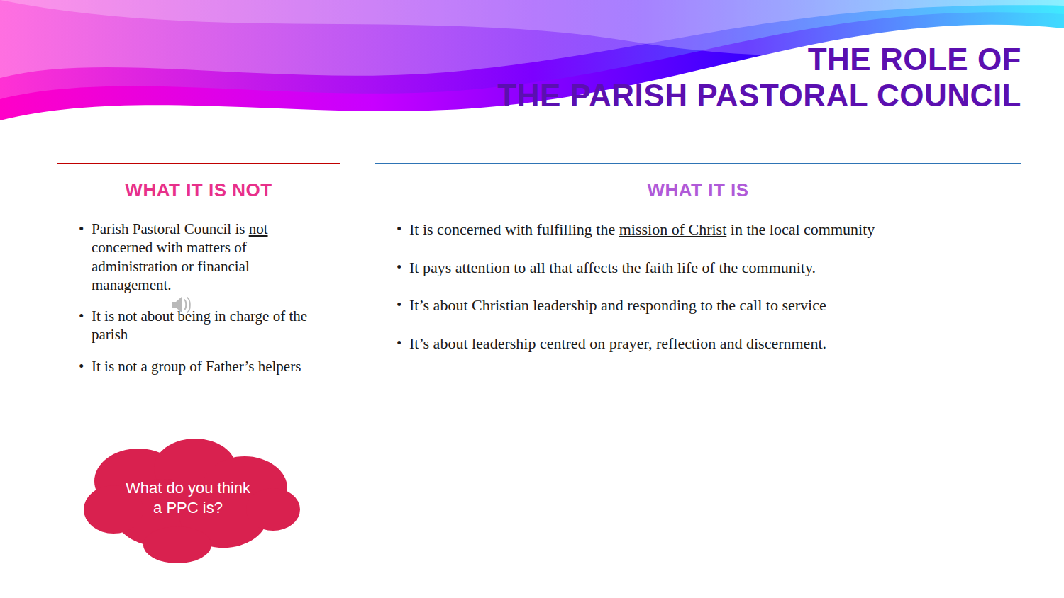The Role of the Parish Pastoral Council
What it is not
Parish Pastoral Council is not concerned with matters of administration or financial management.
It is not about being in charge of the parish
It is not a group of Father’s helpers
What do you think
a PPC is?
What it is
It is concerned with fulfilling the mission of Christ in the local community
It pays attention to all that affects the faith life of the community.
It’s about Christian leadership and responding to the call to service
It’s about leadership centred on prayer, reflection and discernment.